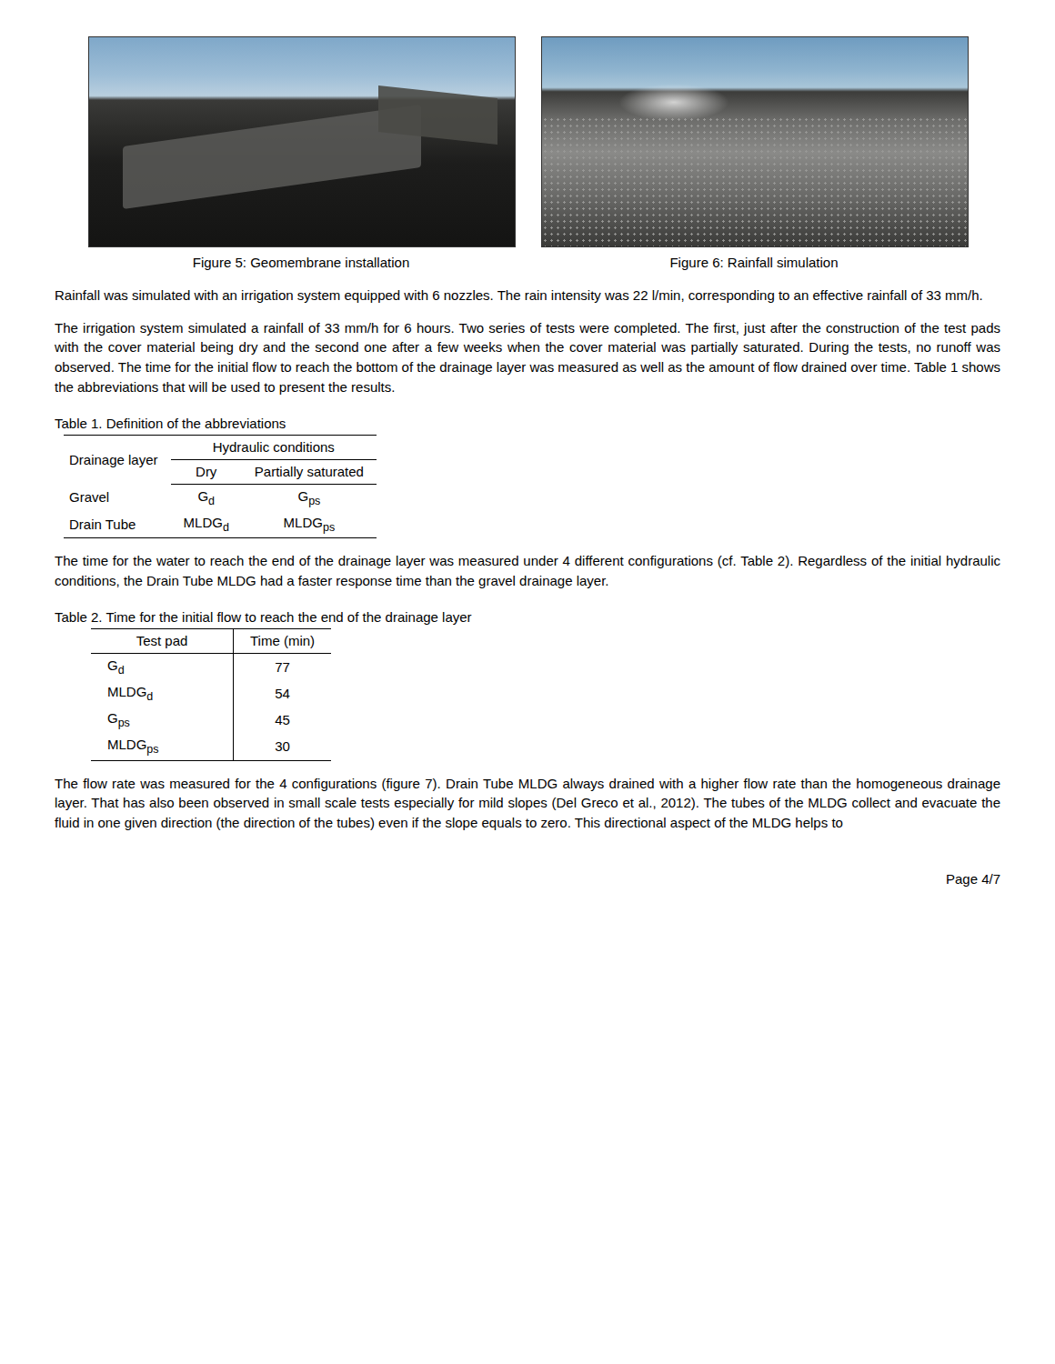Figure 5: Geomembrane installation
Figure 6: Rainfall simulation
Rainfall was simulated with an irrigation system equipped with 6 nozzles. The rain intensity was 22 l/min, corresponding to an effective rainfall of 33 mm/h.
The irrigation system simulated a rainfall of 33 mm/h for 6 hours. Two series of tests were completed. The first, just after the construction of the test pads with the cover material being dry and the second one after a few weeks when the cover material was partially saturated. During the tests, no runoff was observed. The time for the initial flow to reach the bottom of the drainage layer was measured as well as the amount of flow drained over time. Table 1 shows the abbreviations that will be used to present the results.
Table 1. Definition of the abbreviations
| Drainage layer | Hydraulic conditions |
| Dry | Partially saturated |
| Gravel | G d | G ps |
| Drain Tube | MLDG d | MLDG ps |
The time for the water to reach the end of the drainage layer was measured under 4 different configurations (cf. Table 2). Regardless of the initial hydraulic conditions, the Drain Tube MLDG had a faster response time than the gravel drainage layer.
Table 2. Time for the initial flow to reach the end of the drainage layer
| Test pad | Time (min) |
| --- | --- |
| G d | 77 |
| MLDG d | 54 |
| G ps | 45 |
| MLDG ps | 30 |
The flow rate was measured for the 4 configurations (figure 7). Drain Tube MLDG always drained with a higher flow rate than the homogeneous drainage layer. That has also been observed in small scale tests especially for mild slopes (Del Greco et al., 2012). The tubes of the MLDG collect and evacuate the fluid in one given direction (the direction of the tubes) even if the slope equals to zero. This directional aspect of the MLDG helps to
Page 4/7